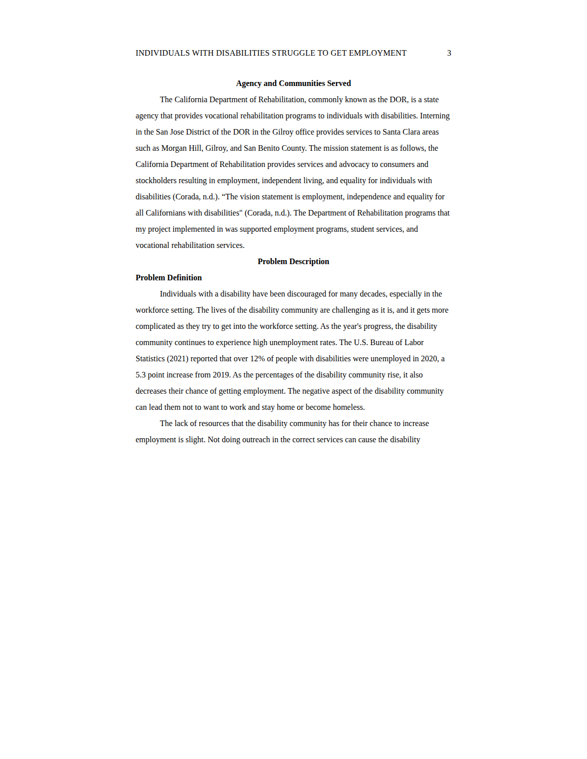Individuals with Disabilities Struggle to Get Employment 3
Agency and Communities Served
The California Department of Rehabilitation, commonly known as the DOR, is a state agency that provides vocational rehabilitation programs to individuals with disabilities. Interning in the San Jose District of the DOR in the Gilroy office provides services to Santa Clara areas such as Morgan Hill, Gilroy, and San Benito County. The mission statement is as follows, the California Department of Rehabilitation provides services and advocacy to consumers and stockholders resulting in employment, independent living, and equality for individuals with disabilities (Corada, n.d.). “The vision statement is employment, independence and equality for all Californians with disabilities" (Corada, n.d.). The Department of Rehabilitation programs that my project implemented in was supported employment programs, student services, and vocational rehabilitation services.
Problem Description
Problem Definition
Individuals with a disability have been discouraged for many decades, especially in the workforce setting. The lives of the disability community are challenging as it is, and it gets more complicated as they try to get into the workforce setting. As the year's progress, the disability community continues to experience high unemployment rates. The U.S. Bureau of Labor Statistics (2021) reported that over 12% of people with disabilities were unemployed in 2020, a 5.3 point increase from 2019. As the percentages of the disability community rise, it also decreases their chance of getting employment. The negative aspect of the disability community can lead them not to want to work and stay home or become homeless.
The lack of resources that the disability community has for their chance to increase employment is slight. Not doing outreach in the correct services can cause the disability